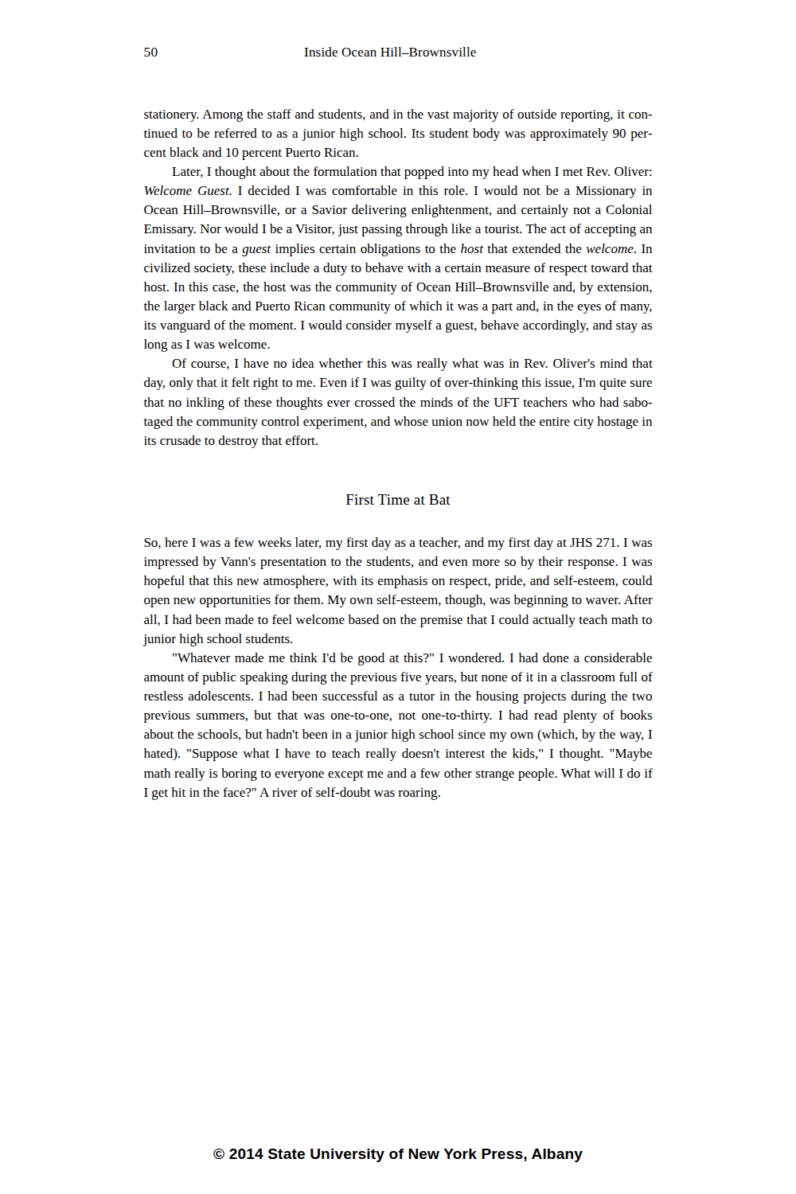50
Inside Ocean Hill–Brownsville
stationery. Among the staff and students, and in the vast majority of outside reporting, it continued to be referred to as a junior high school. Its student body was approximately 90 percent black and 10 percent Puerto Rican.
Later, I thought about the formulation that popped into my head when I met Rev. Oliver: Welcome Guest. I decided I was comfortable in this role. I would not be a Missionary in Ocean Hill–Brownsville, or a Savior delivering enlightenment, and certainly not a Colonial Emissary. Nor would I be a Visitor, just passing through like a tourist. The act of accepting an invitation to be a guest implies certain obligations to the host that extended the welcome. In civilized society, these include a duty to behave with a certain measure of respect toward that host. In this case, the host was the community of Ocean Hill–Brownsville and, by extension, the larger black and Puerto Rican community of which it was a part and, in the eyes of many, its vanguard of the moment. I would consider myself a guest, behave accordingly, and stay as long as I was welcome.
Of course, I have no idea whether this was really what was in Rev. Oliver's mind that day, only that it felt right to me. Even if I was guilty of over-thinking this issue, I'm quite sure that no inkling of these thoughts ever crossed the minds of the UFT teachers who had sabotaged the community control experiment, and whose union now held the entire city hostage in its crusade to destroy that effort.
First Time at Bat
So, here I was a few weeks later, my first day as a teacher, and my first day at JHS 271. I was impressed by Vann's presentation to the students, and even more so by their response. I was hopeful that this new atmosphere, with its emphasis on respect, pride, and self-esteem, could open new opportunities for them. My own self-esteem, though, was beginning to waver. After all, I had been made to feel welcome based on the premise that I could actually teach math to junior high school students.
"Whatever made me think I'd be good at this?" I wondered. I had done a considerable amount of public speaking during the previous five years, but none of it in a classroom full of restless adolescents. I had been successful as a tutor in the housing projects during the two previous summers, but that was one-to-one, not one-to-thirty. I had read plenty of books about the schools, but hadn't been in a junior high school since my own (which, by the way, I hated). "Suppose what I have to teach really doesn't interest the kids," I thought. "Maybe math really is boring to everyone except me and a few other strange people. What will I do if I get hit in the face?" A river of self-doubt was roaring.
© 2014 State University of New York Press, Albany